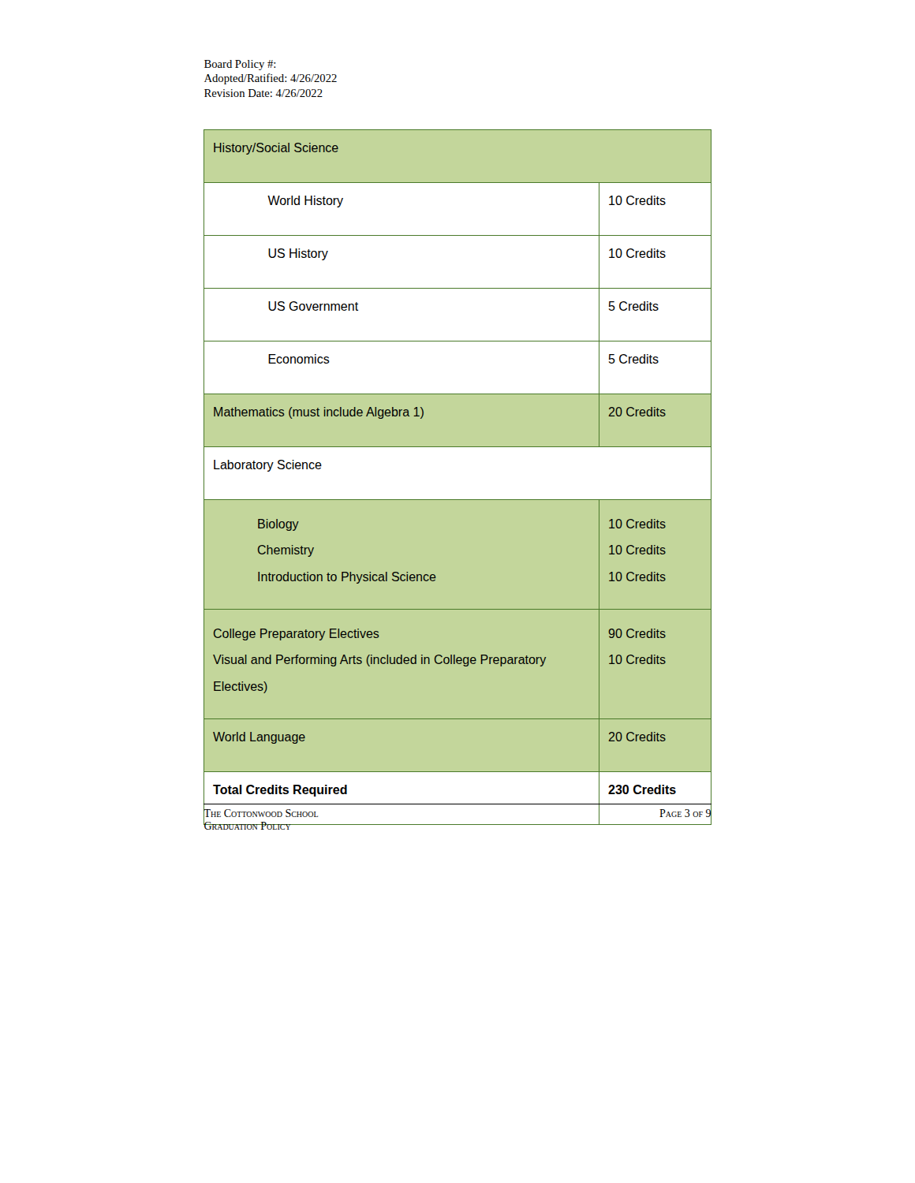Board Policy #:
Adopted/Ratified: 4/26/2022
Revision Date: 4/26/2022
| History/Social Science |
| World History | 10 Credits |
| US History | 10 Credits |
| US Government | 5 Credits |
| Economics | 5 Credits |
| Mathematics (must include Algebra 1) | 20 Credits |
| Laboratory Science |
| Biology Chemistry Introduction to Physical Science | 10 Credits 10 Credits 10 Credits |
| College Preparatory Electives Visual and Performing Arts (included in College Preparatory Electives) | 90 Credits 10 Credits |
| World Language | 20 Credits |
| Total Credits Required | 230 Credits |
The Cottonwood School
Graduation Policy
Page 3 of 9